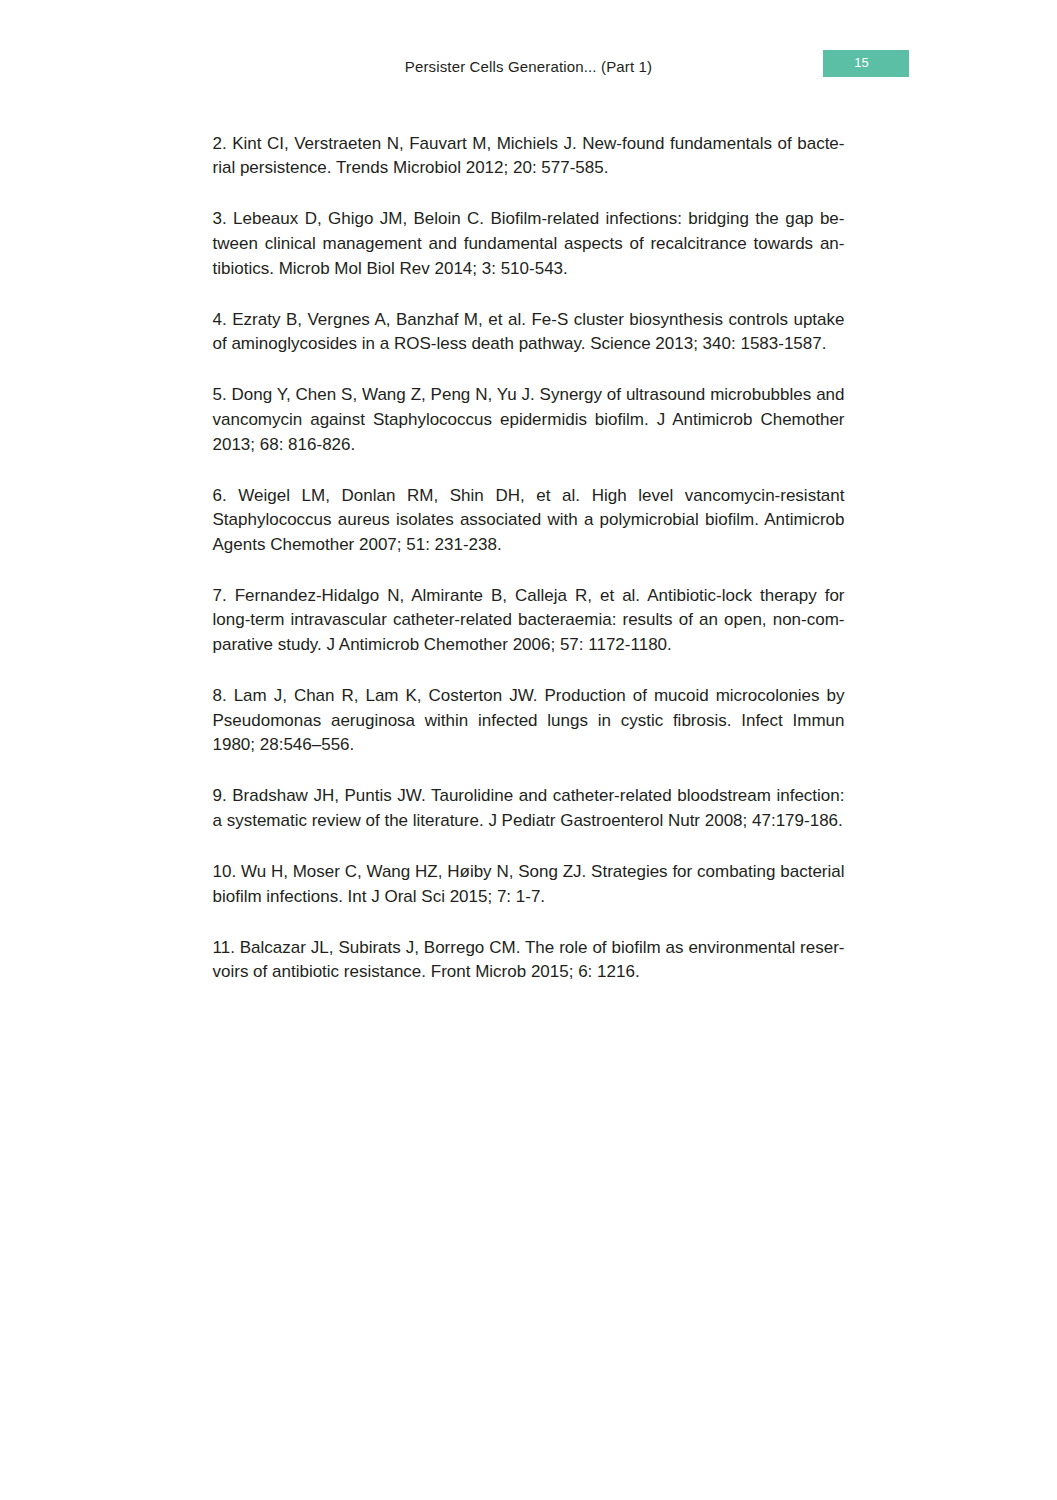Persister Cells Generation... (Part 1) 15
2. Kint CI, Verstraeten N, Fauvart M, Michiels J. New-found fundamentals of bacterial persistence. Trends Microbiol 2012; 20: 577-585.
3. Lebeaux D, Ghigo JM, Beloin C. Biofilm-related infections: bridging the gap between clinical management and fundamental aspects of recalcitrance towards antibiotics. Microb Mol Biol Rev 2014; 3: 510-543.
4. Ezraty B, Vergnes A, Banzhaf M, et al. Fe-S cluster biosynthesis controls uptake of aminoglycosides in a ROS-less death pathway. Science 2013; 340: 1583-1587.
5. Dong Y, Chen S, Wang Z, Peng N, Yu J. Synergy of ultrasound microbubbles and vancomycin against Staphylococcus epidermidis biofilm. J Antimicrob Chemother 2013; 68: 816-826.
6. Weigel LM, Donlan RM, Shin DH, et al. High level vancomycin-resistant Staphylococcus aureus isolates associated with a polymicrobial biofilm. Antimicrob Agents Chemother 2007; 51: 231-238.
7. Fernandez-Hidalgo N, Almirante B, Calleja R, et al. Antibiotic-lock therapy for long-term intravascular catheter-related bacteraemia: results of an open, non-comparative study. J Antimicrob Chemother 2006; 57: 1172-1180.
8. Lam J, Chan R, Lam K, Costerton JW. Production of mucoid microcolonies by Pseudomonas aeruginosa within infected lungs in cystic fibrosis. Infect Immun 1980; 28:546–556.
9. Bradshaw JH, Puntis JW. Taurolidine and catheter-related bloodstream infection: a systematic review of the literature. J Pediatr Gastroenterol Nutr 2008; 47:179-186.
10. Wu H, Moser C, Wang HZ, Høiby N, Song ZJ. Strategies for combating bacterial biofilm infections. Int J Oral Sci 2015; 7: 1-7.
11. Balcazar JL, Subirats J, Borrego CM. The role of biofilm as environmental reservoirs of antibiotic resistance. Front Microb 2015; 6: 1216.